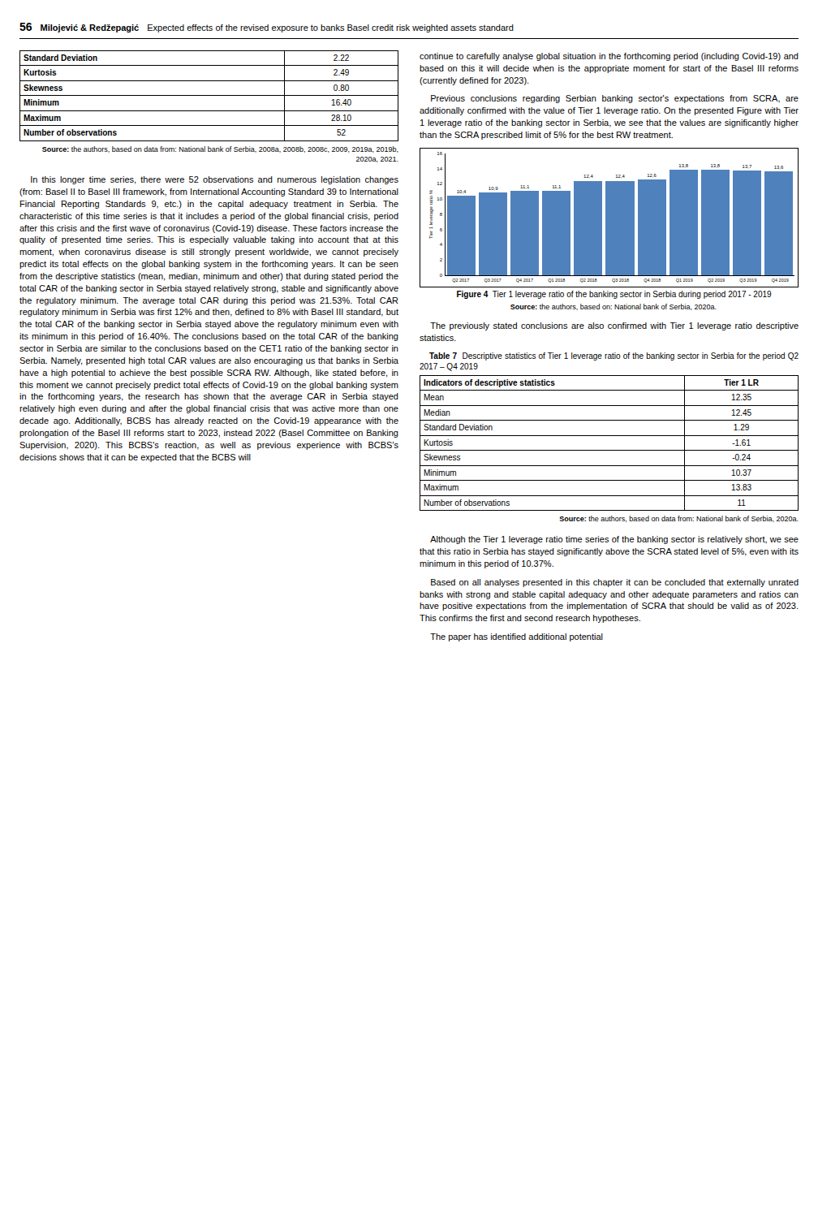56 Milojević & Redžepagić Expected effects of the revised exposure to banks Basel credit risk weighted assets standard
| Standard Deviation | 2.22 |
| Kurtosis | 2.49 |
| Skewness | 0.80 |
| Minimum | 16.40 |
| Maximum | 28.10 |
| Number of observations | 52 |
Source: the authors, based on data from: National bank of Serbia, 2008a, 2008b, 2008c, 2009, 2019a, 2019b, 2020a, 2021.
In this longer time series, there were 52 observations and numerous legislation changes (from: Basel II to Basel III framework, from International Accounting Standard 39 to International Financial Reporting Standards 9, etc.) in the capital adequacy treatment in Serbia. The characteristic of this time series is that it includes a period of the global financial crisis, period after this crisis and the first wave of coronavirus (Covid-19) disease. These factors increase the quality of presented time series. This is especially valuable taking into account that at this moment, when coronavirus disease is still strongly present worldwide, we cannot precisely predict its total effects on the global banking system in the forthcoming years. It can be seen from the descriptive statistics (mean, median, minimum and other) that during stated period the total CAR of the banking sector in Serbia stayed relatively strong, stable and significantly above the regulatory minimum. The average total CAR during this period was 21.53%. Total CAR regulatory minimum in Serbia was first 12% and then, defined to 8% with Basel III standard, but the total CAR of the banking sector in Serbia stayed above the regulatory minimum even with its minimum in this period of 16.40%. The conclusions based on the total CAR of the banking sector in Serbia are similar to the conclusions based on the CET1 ratio of the banking sector in Serbia. Namely, presented high total CAR values are also encouraging us that banks in Serbia have a high potential to achieve the best possible SCRA RW. Although, like stated before, in this moment we cannot precisely predict total effects of Covid-19 on the global banking system in the forthcoming years, the research has shown that the average CAR in Serbia stayed relatively high even during and after the global financial crisis that was active more than one decade ago. Additionally, BCBS has already reacted on the Covid-19 appearance with the prolongation of the Basel III reforms start to 2023, instead 2022 (Basel Committee on Banking Supervision, 2020). This BCBS's reaction, as well as previous experience with BCBS's decisions shows that it can be expected that the BCBS will
continue to carefully analyse global situation in the forthcoming period (including Covid-19) and based on this it will decide when is the appropriate moment for start of the Basel III reforms (currently defined for 2023).
Previous conclusions regarding Serbian banking sector's expectations from SCRA, are additionally confirmed with the value of Tier 1 leverage ratio. On the presented Figure with Tier 1 leverage ratio of the banking sector in Serbia, we see that the values are significantly higher than the SCRA prescribed limit of 5% for the best RW treatment.
Tier 1 leverage ratio %
16 14 12 10 8 6 4 2 0
10,4
10,9
11,1
11,1
12,4
12,4
12,6
13,8
13,8
13,7
13,6
Q2 2017 Q3 2017 Q4 2017 Q1 2018 Q2 2018 Q3 2018 Q4 2018 Q1 2019 Q2 2019 Q3 2019 Q4 2019
Figure 4 Tier 1 leverage ratio of the banking sector in Serbia during period 2017 - 2019
Source: the authors, based on: National bank of Serbia, 2020a.
The previously stated conclusions are also confirmed with Tier 1 leverage ratio descriptive statistics.
Table 7 Descriptive statistics of Tier 1 leverage ratio of the banking sector in Serbia for the period Q2 2017 – Q4 2019
| Indicators of descriptive statistics | Tier 1 LR |
| --- | --- |
| Mean | 12.35 |
| Median | 12.45 |
| Standard Deviation | 1.29 |
| Kurtosis | -1.61 |
| Skewness | -0.24 |
| Minimum | 10.37 |
| Maximum | 13.83 |
| Number of observations | 11 |
Source: the authors, based on data from: National bank of Serbia, 2020a.
Although the Tier 1 leverage ratio time series of the banking sector is relatively short, we see that this ratio in Serbia has stayed significantly above the SCRA stated level of 5%, even with its minimum in this period of 10.37%.
Based on all analyses presented in this chapter it can be concluded that externally unrated banks with strong and stable capital adequacy and other adequate parameters and ratios can have positive expectations from the implementation of SCRA that should be valid as of 2023. This confirms the first and second research hypotheses.
The paper has identified additional potential